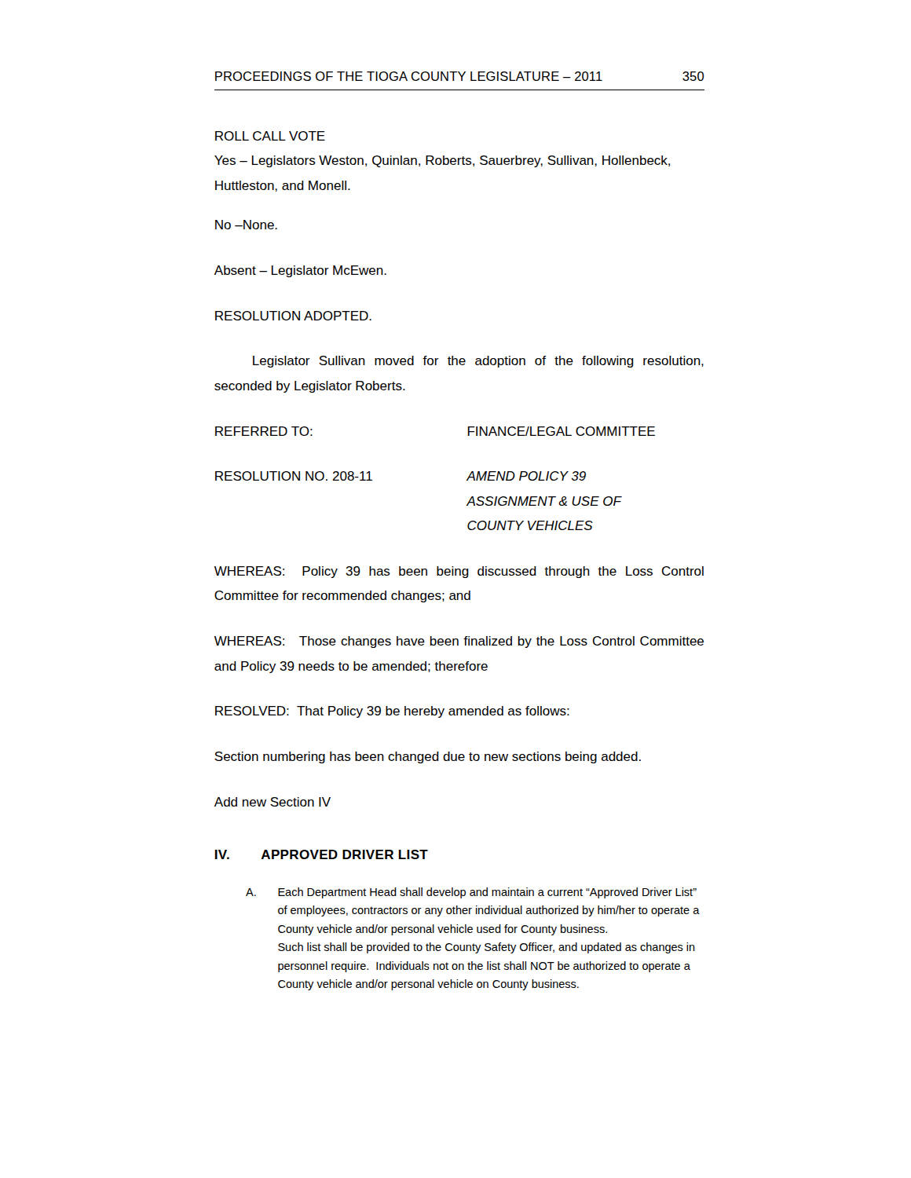PROCEEDINGS OF THE TIOGA COUNTY LEGISLATURE – 2011 350
ROLL CALL VOTE
Yes – Legislators Weston, Quinlan, Roberts, Sauerbrey, Sullivan, Hollenbeck, Huttleston, and Monell.
No –None.
Absent – Legislator McEwen.
RESOLUTION ADOPTED.
Legislator Sullivan moved for the adoption of the following resolution, seconded by Legislator Roberts.
REFERRED TO:
FINANCE/LEGAL COMMITTEE
RESOLUTION NO. 208-11
AMEND POLICY 39 ASSIGNMENT & USE OF COUNTY VEHICLES
WHEREAS: Policy 39 has been being discussed through the Loss Control Committee for recommended changes; and
WHEREAS: Those changes have been finalized by the Loss Control Committee and Policy 39 needs to be amended; therefore
RESOLVED: That Policy 39 be hereby amended as follows:
Section numbering has been changed due to new sections being added.
Add new Section IV
IV. APPROVED DRIVER LIST
A. Each Department Head shall develop and maintain a current “Approved Driver List” of employees, contractors or any other individual authorized by him/her to operate a County vehicle and/or personal vehicle used for County business.
Such list shall be provided to the County Safety Officer, and updated as changes in personnel require. Individuals not on the list shall NOT be authorized to operate a County vehicle and/or personal vehicle on County business.